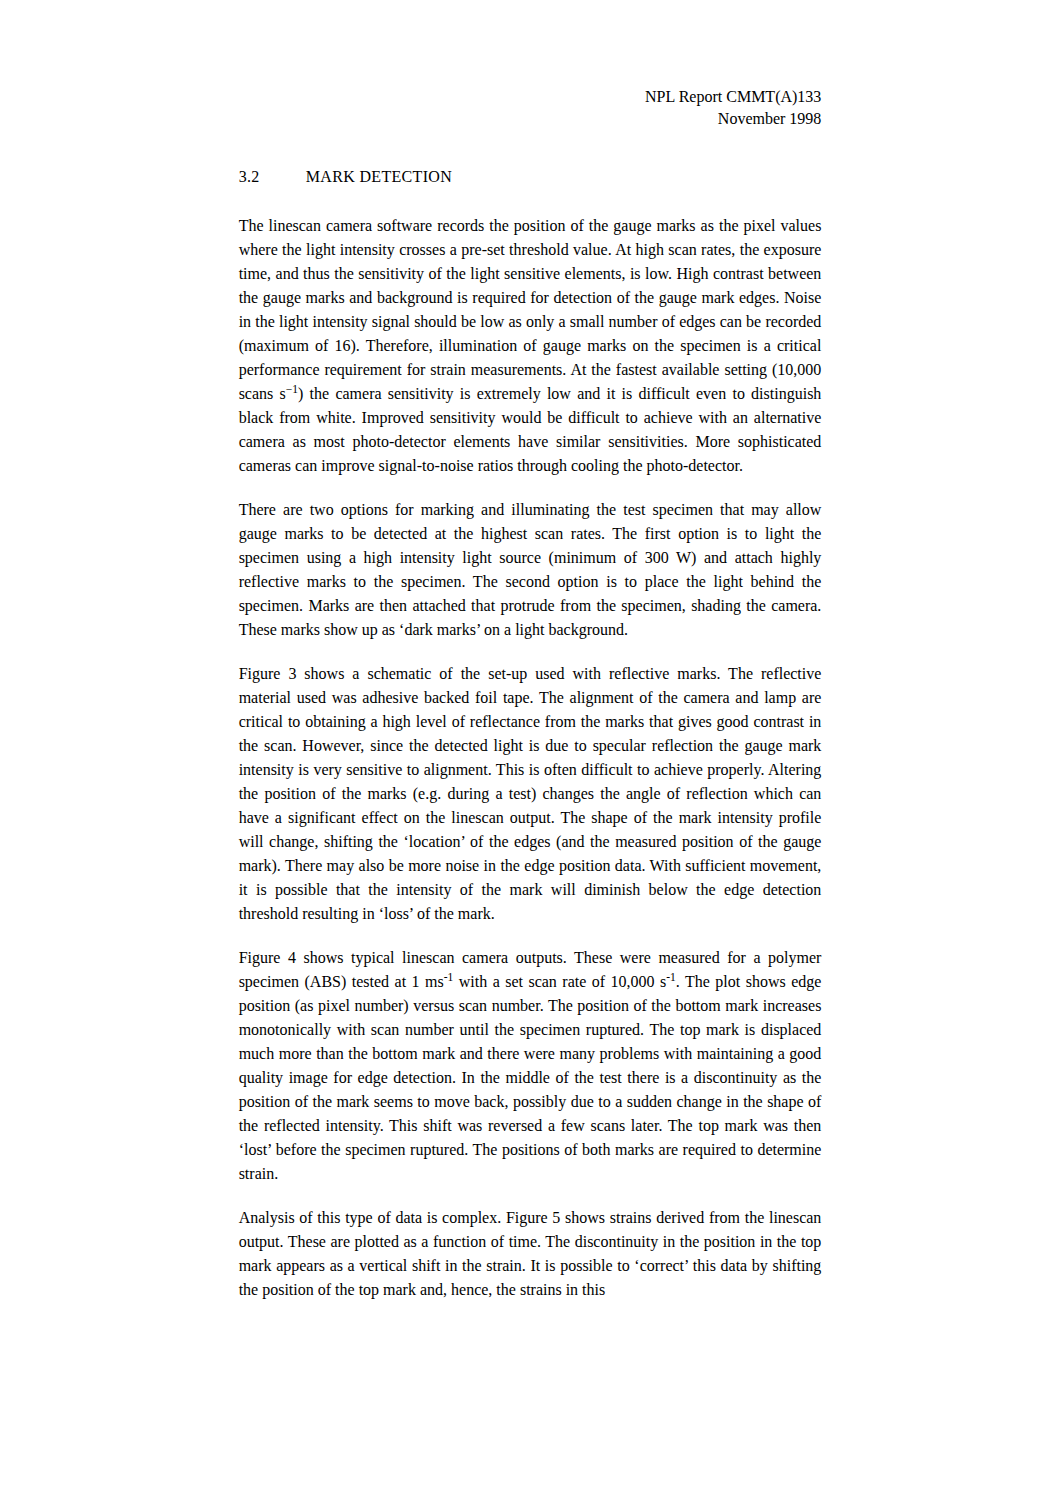NPL Report CMMT(A)133 November 1998
3.2 MARK DETECTION
The linescan camera software records the position of the gauge marks as the pixel values where the light intensity crosses a pre-set threshold value. At high scan rates, the exposure time, and thus the sensitivity of the light sensitive elements, is low. High contrast between the gauge marks and background is required for detection of the gauge mark edges. Noise in the light intensity signal should be low as only a small number of edges can be recorded (maximum of 16). Therefore, illumination of gauge marks on the specimen is a critical performance requirement for strain measurements. At the fastest available setting (10,000 scans s−1) the camera sensitivity is extremely low and it is difficult even to distinguish black from white. Improved sensitivity would be difficult to achieve with an alternative camera as most photo-detector elements have similar sensitivities. More sophisticated cameras can improve signal-to-noise ratios through cooling the photo-detector.
There are two options for marking and illuminating the test specimen that may allow gauge marks to be detected at the highest scan rates. The first option is to light the specimen using a high intensity light source (minimum of 300 W) and attach highly reflective marks to the specimen. The second option is to place the light behind the specimen. Marks are then attached that protrude from the specimen, shading the camera. These marks show up as ‘dark marks’ on a light background.
Figure 3 shows a schematic of the set-up used with reflective marks. The reflective material used was adhesive backed foil tape. The alignment of the camera and lamp are critical to obtaining a high level of reflectance from the marks that gives good contrast in the scan. However, since the detected light is due to specular reflection the gauge mark intensity is very sensitive to alignment. This is often difficult to achieve properly. Altering the position of the marks (e.g. during a test) changes the angle of reflection which can have a significant effect on the linescan output. The shape of the mark intensity profile will change, shifting the ‘location’ of the edges (and the measured position of the gauge mark). There may also be more noise in the edge position data. With sufficient movement, it is possible that the intensity of the mark will diminish below the edge detection threshold resulting in ‘loss’ of the mark.
Figure 4 shows typical linescan camera outputs. These were measured for a polymer specimen (ABS) tested at 1 ms-1 with a set scan rate of 10,000 s-1. The plot shows edge position (as pixel number) versus scan number. The position of the bottom mark increases monotonically with scan number until the specimen ruptured. The top mark is displaced much more than the bottom mark and there were many problems with maintaining a good quality image for edge detection. In the middle of the test there is a discontinuity as the position of the mark seems to move back, possibly due to a sudden change in the shape of the reflected intensity. This shift was reversed a few scans later. The top mark was then ‘lost’ before the specimen ruptured. The positions of both marks are required to determine strain.
Analysis of this type of data is complex. Figure 5 shows strains derived from the linescan output. These are plotted as a function of time. The discontinuity in the position in the top mark appears as a vertical shift in the strain. It is possible to ‘correct’ this data by shifting the position of the top mark and, hence, the strains in this